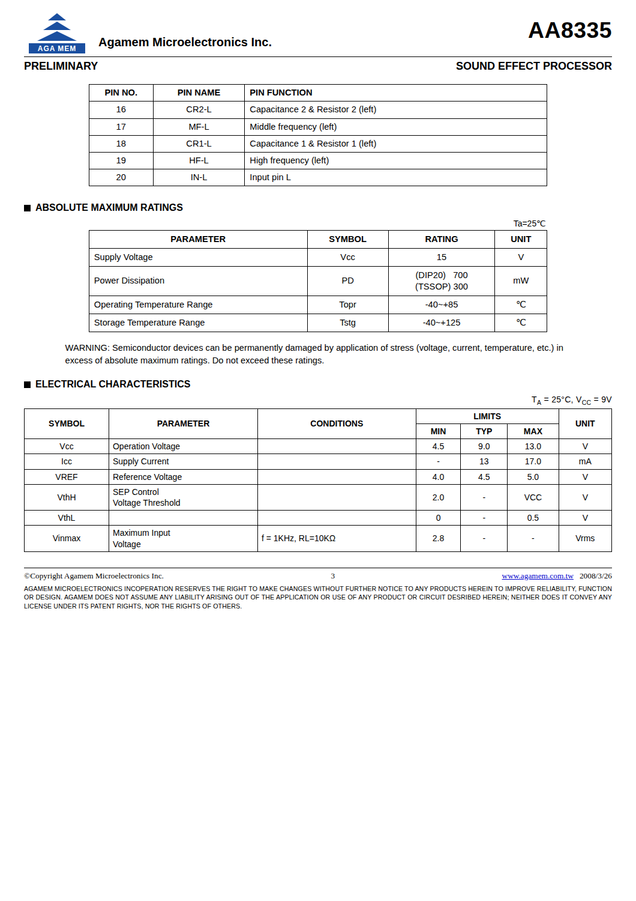AGA MEM
Agamem Microelectronics Inc.
AA8335
PRELIMINARY SOUND EFFECT PROCESSOR
| PIN NO. | PIN NAME | PIN FUNCTION |
| --- | --- | --- |
| 16 | CR2-L | Capacitance 2 & Resistor 2 (left) |
| 17 | MF-L | Middle frequency (left) |
| 18 | CR1-L | Capacitance 1 & Resistor 1 (left) |
| 19 | HF-L | High frequency (left) |
| 20 | IN-L | Input pin L |
ABSOLUTE MAXIMUM RATINGS
Ta=25℃
| PARAMETER | SYMBOL | RATING | UNIT |
| --- | --- | --- | --- |
| Supply Voltage | Vcc | 15 | V |
| Power Dissipation | PD | (DIP20) 700 (TSSOP) 300 | mW |
| Operating Temperature Range | Topr | -40~+85 | ℃ |
| Storage Temperature Range | Tstg | -40~+125 | ℃ |
WARNING: Semiconductor devices can be permanently damaged by application of stress (voltage, current, temperature, etc.) in excess of absolute maximum ratings. Do not exceed these ratings.
ELECTRICAL CHARACTERISTICS
TA = 25°C, VCC = 9V
| SYMBOL | PARAMETER | CONDITIONS | LIMITS | UNIT |
| --- | --- | --- | --- | --- |
| MIN | TYP | MAX |
| Vcc | Operation Voltage | | 4.5 | 9.0 | 13.0 | V |
| Icc | Supply Current | | - | 13 | 17.0 | mA |
| VREF | Reference Voltage | | 4.0 | 4.5 | 5.0 | V |
| VthH | SEP Control Voltage Threshold | | 2.0 | - | VCC | V |
| VthL | | | 0 | - | 0.5 | V |
| Vinmax | Maximum Input Voltage | f = 1KHz, RL=10KΩ | 2.8 | - | - | Vrms |
©Copyright Agamem Microelectronics Inc. 3 www.agamem.com.tw 2008/3/26
AGAMEM MICROELECTRONICS INCOPERATION RESERVES THE RIGHT TO MAKE CHANGES WITHOUT FURTHER NOTICE TO ANY PRODUCTS HEREIN TO IMPROVE RELIABILITY, FUNCTION OR DESIGN. AGAMEM DOES NOT ASSUME ANY LIABILITY ARISING OUT OF THE APPLICATION OR USE OF ANY PRODUCT OR CIRCUIT DESRIBED HEREIN; NEITHER DOES IT CONVEY ANY LICENSE UNDER ITS PATENT RIGHTS, NOR THE RIGHTS OF OTHERS.